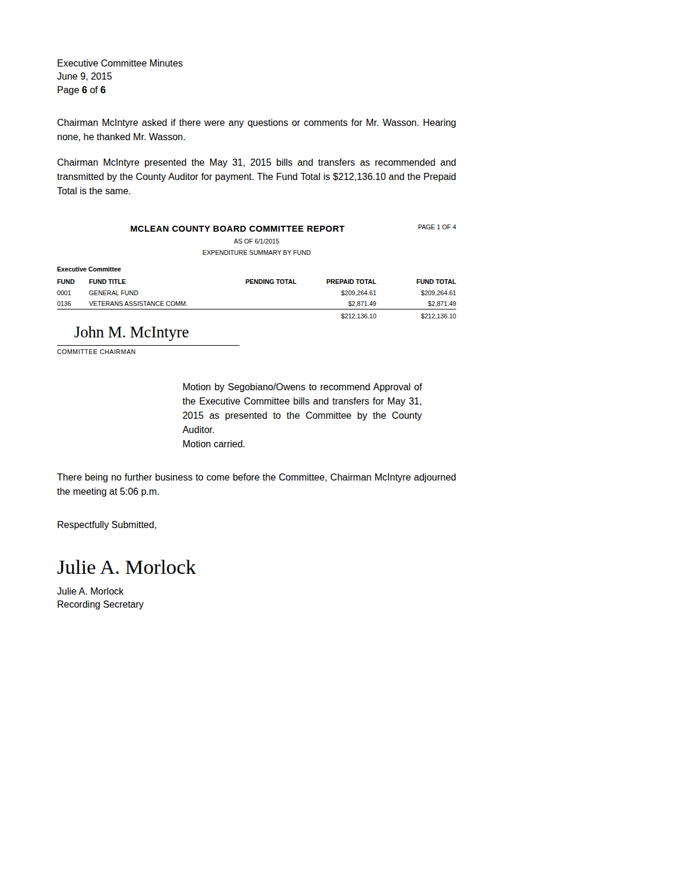Executive Committee Minutes
June 9, 2015
Page 6 of 6
Chairman McIntyre asked if there were any questions or comments for Mr. Wasson. Hearing none, he thanked Mr. Wasson.
Chairman McIntyre presented the May 31, 2015 bills and transfers as recommended and transmitted by the County Auditor for payment. The Fund Total is $212,136.10 and the Prepaid Total is the same.
PAGE 1 OF 4 MCLEAN COUNTY BOARD COMMITTEE REPORT
AS OF 6/1/2015
EXPENDITURE SUMMARY BY FUND
Executive Committee
| FUND | FUND TITLE | PENDING TOTAL | PREPAID TOTAL | FUND TOTAL |
| --- | --- | --- | --- | --- |
| 0001 | GENERAL FUND | | $209,264.61 | $209,264.61 |
| 0136 | VETERANS ASSISTANCE COMM. | | $2,871.49 | $2,871.49 |
| | | | $212,136.10 | $212,136.10 |
John M. McIntyre
COMMITTEE CHAIRMAN
Motion by Segobiano/Owens to recommend Approval of the Executive Committee bills and transfers for May 31, 2015 as presented to the Committee by the County Auditor.
Motion carried.
There being no further business to come before the Committee, Chairman McIntyre adjourned the meeting at 5:06 p.m.
Respectfully Submitted,
Julie A. Morlock
Julie A. Morlock
Recording Secretary